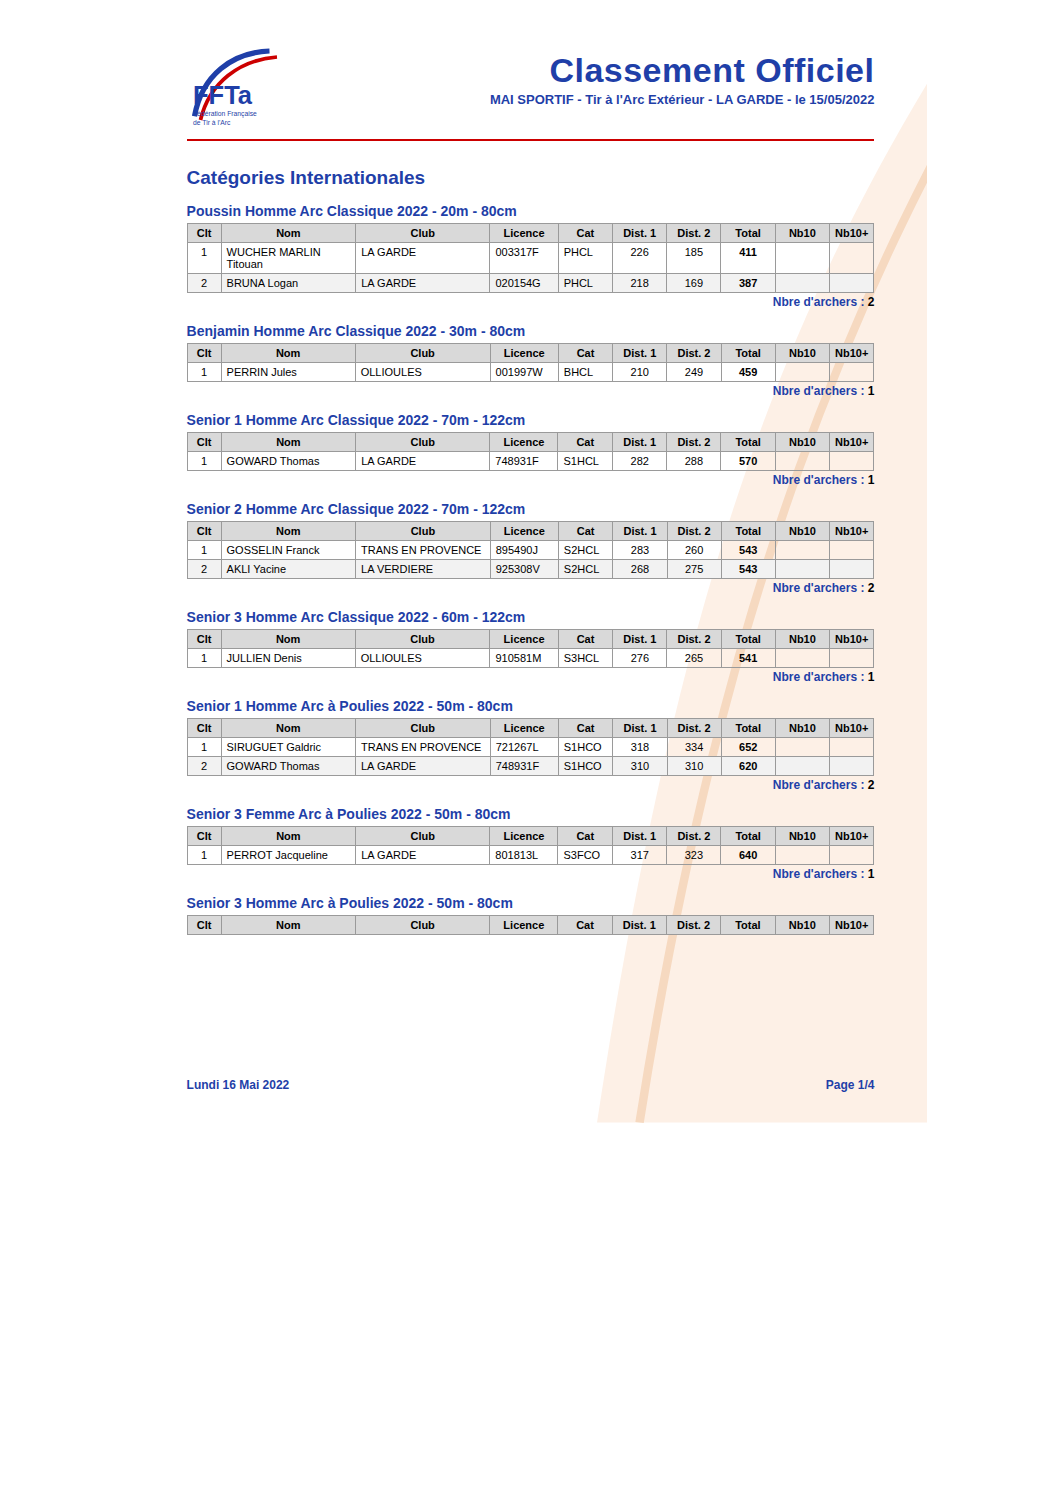FFTa Fédération Française de Tir à l'Arc
Classement Officiel
MAI SPORTIF - Tir à l'Arc Extérieur - LA GARDE - le 15/05/2022
Catégories Internationales
Poussin Homme Arc Classique 2022 - 20m - 80cm
| Clt | Nom | Club | Licence | Cat | Dist. 1 | Dist. 2 | Total | Nb10 | Nb10+ |
| --- | --- | --- | --- | --- | --- | --- | --- | --- | --- |
| 1 | WUCHER MARLIN Titouan | LA GARDE | 003317F | PHCL | 226 | 185 | 411 | | |
| 2 | BRUNA Logan | LA GARDE | 020154G | PHCL | 218 | 169 | 387 | | |
Nbre d'archers : 2
Benjamin Homme Arc Classique 2022 - 30m - 80cm
| Clt | Nom | Club | Licence | Cat | Dist. 1 | Dist. 2 | Total | Nb10 | Nb10+ |
| --- | --- | --- | --- | --- | --- | --- | --- | --- | --- |
| 1 | PERRIN Jules | OLLIOULES | 001997W | BHCL | 210 | 249 | 459 | | |
Nbre d'archers : 1
Senior 1 Homme Arc Classique 2022 - 70m - 122cm
| Clt | Nom | Club | Licence | Cat | Dist. 1 | Dist. 2 | Total | Nb10 | Nb10+ |
| --- | --- | --- | --- | --- | --- | --- | --- | --- | --- |
| 1 | GOWARD Thomas | LA GARDE | 748931F | S1HCL | 282 | 288 | 570 | | |
Nbre d'archers : 1
Senior 2 Homme Arc Classique 2022 - 70m - 122cm
| Clt | Nom | Club | Licence | Cat | Dist. 1 | Dist. 2 | Total | Nb10 | Nb10+ |
| --- | --- | --- | --- | --- | --- | --- | --- | --- | --- |
| 1 | GOSSELIN Franck | TRANS EN PROVENCE | 895490J | S2HCL | 283 | 260 | 543 | | |
| 2 | AKLI Yacine | LA VERDIERE | 925308V | S2HCL | 268 | 275 | 543 | | |
Nbre d'archers : 2
Senior 3 Homme Arc Classique 2022 - 60m - 122cm
| Clt | Nom | Club | Licence | Cat | Dist. 1 | Dist. 2 | Total | Nb10 | Nb10+ |
| --- | --- | --- | --- | --- | --- | --- | --- | --- | --- |
| 1 | JULLIEN Denis | OLLIOULES | 910581M | S3HCL | 276 | 265 | 541 | | |
Nbre d'archers : 1
Senior 1 Homme Arc à Poulies 2022 - 50m - 80cm
| Clt | Nom | Club | Licence | Cat | Dist. 1 | Dist. 2 | Total | Nb10 | Nb10+ |
| --- | --- | --- | --- | --- | --- | --- | --- | --- | --- |
| 1 | SIRUGUET Galdric | TRANS EN PROVENCE | 721267L | S1HCO | 318 | 334 | 652 | | |
| 2 | GOWARD Thomas | LA GARDE | 748931F | S1HCO | 310 | 310 | 620 | | |
Nbre d'archers : 2
Senior 3 Femme Arc à Poulies 2022 - 50m - 80cm
| Clt | Nom | Club | Licence | Cat | Dist. 1 | Dist. 2 | Total | Nb10 | Nb10+ |
| --- | --- | --- | --- | --- | --- | --- | --- | --- | --- |
| 1 | PERROT Jacqueline | LA GARDE | 801813L | S3FCO | 317 | 323 | 640 | | |
Nbre d'archers : 1
Senior 3 Homme Arc à Poulies 2022 - 50m - 80cm
| Clt | Nom | Club | Licence | Cat | Dist. 1 | Dist. 2 | Total | Nb10 | Nb10+ |
| --- | --- | --- | --- | --- | --- | --- | --- | --- | --- |
Lundi 16 Mai 2022 Page 1/4